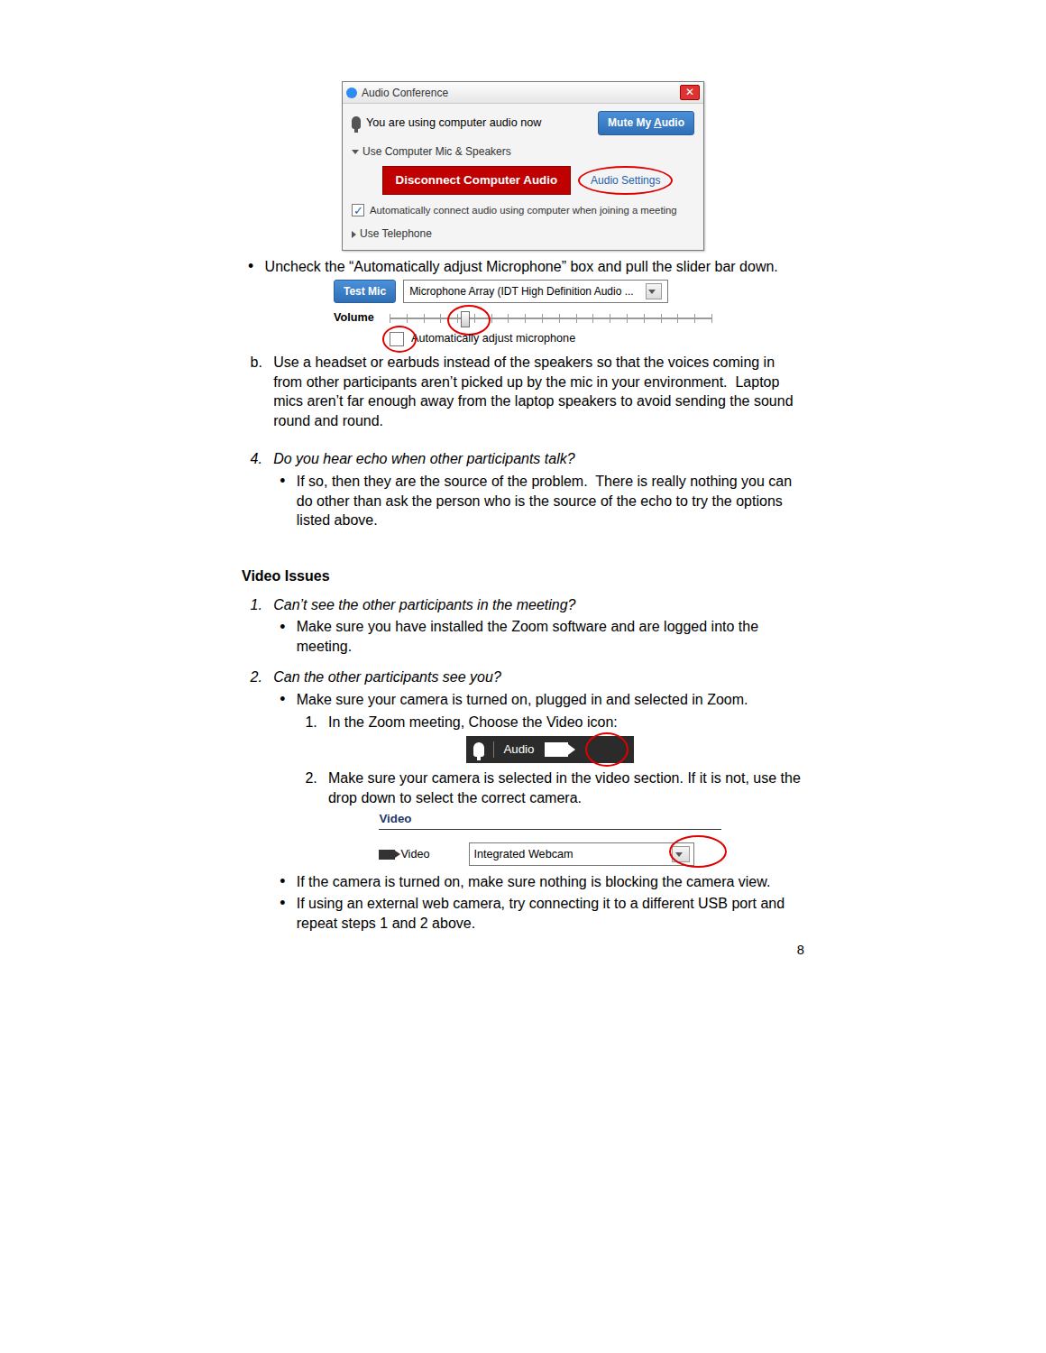Audio Conference
✕
You are using computer audio now
Mute My Audio
Use Computer Mic & Speakers
Disconnect Computer Audio
Audio Settings
Automatically connect audio using computer when joining a meeting
Use Telephone
Uncheck the “Automatically adjust Microphone” box and pull the slider bar down.
Test Mic
Microphone Array (IDT High Definition Audio ...
Volume
Automatically adjust microphone
Use a headset or earbuds instead of the speakers so that the voices coming in from other participants aren’t picked up by the mic in your environment. Laptop mics aren’t far enough away from the laptop speakers to avoid sending the sound round and round.
Do you hear echo when other participants talk?
If so, then they are the source of the problem. There is really nothing you can do other than ask the person who is the source of the echo to try the options listed above.
Video Issues
Can’t see the other participants in the meeting?
Make sure you have installed the Zoom software and are logged into the meeting.
Can the other participants see you?
Make sure your camera is turned on, plugged in and selected in Zoom.
In the Zoom meeting, Choose the Video icon:
Audio
Make sure your camera is selected in the video section. If it is not, use the drop down to select the correct camera.
Video
Video
Integrated Webcam
If the camera is turned on, make sure nothing is blocking the camera view.
If using an external web camera, try connecting it to a different USB port and repeat steps 1 and 2 above.
8